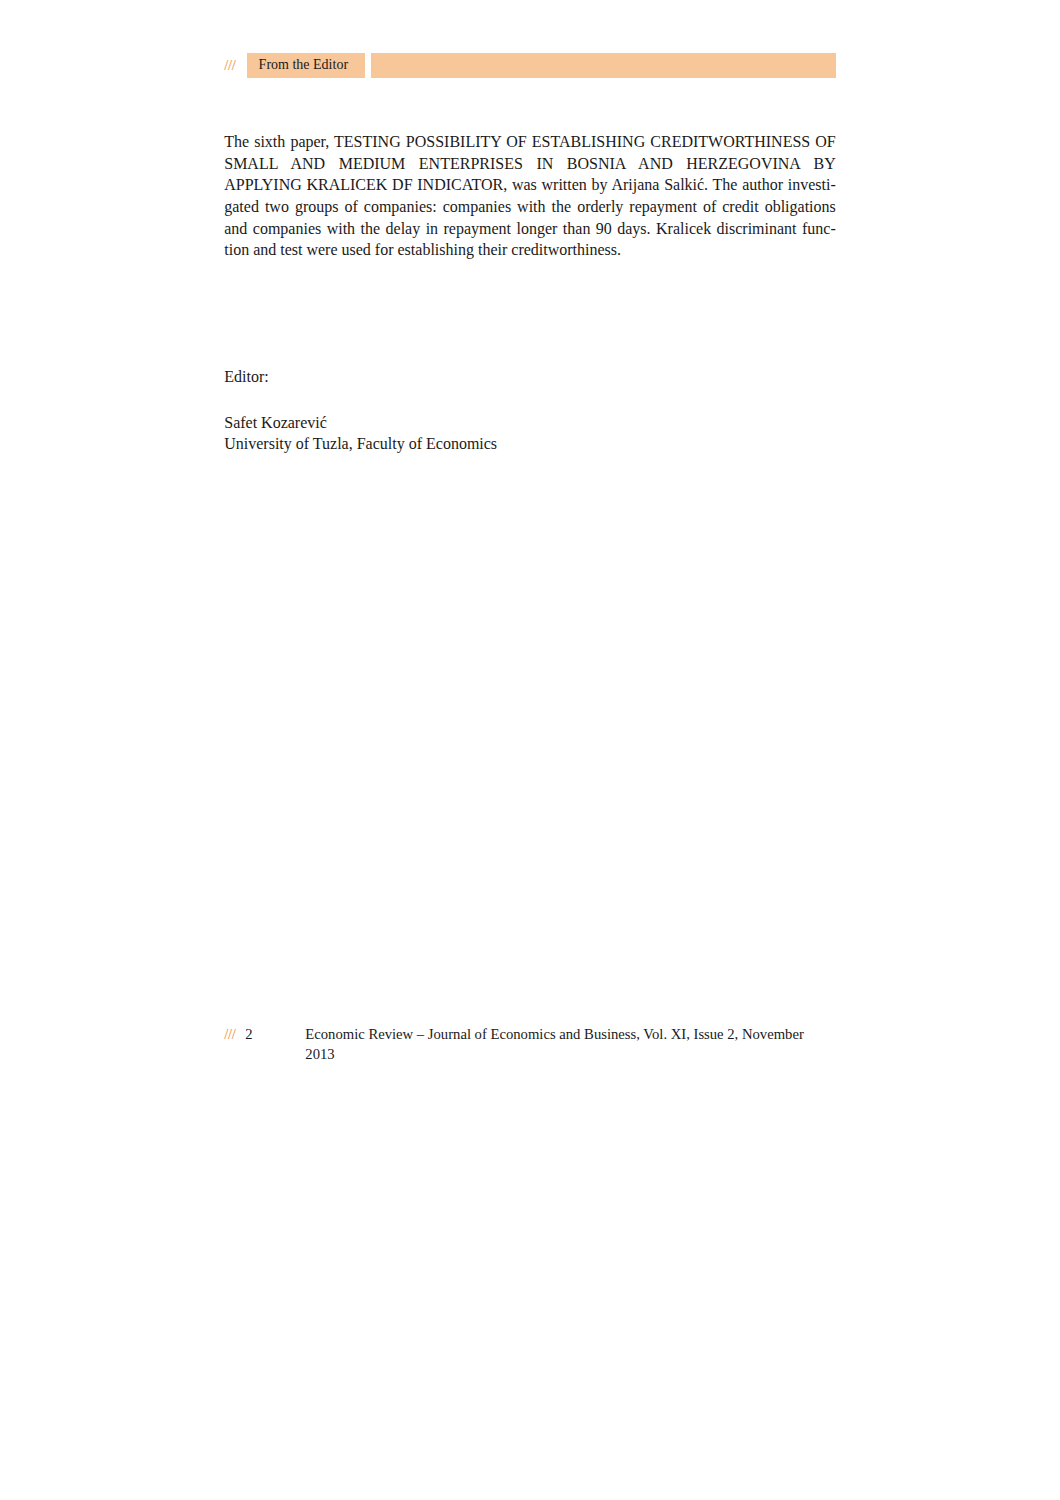/// From the Editor
The sixth paper, TESTING POSSIBILITY OF ESTABLISHING CREDITWORTHINESS OF SMALL AND MEDIUM ENTERPRISES IN BOSNIA AND HERZEGOVINA BY APPLYING KRALICEK DF INDICATOR, was written by Arijana Salkić. The author investigated two groups of companies: companies with the orderly repayment of credit obligations and companies with the delay in repayment longer than 90 days. Kralicek discriminant function and test were used for establishing their creditworthiness.
Editor:
Safet Kozarević
University of Tuzla, Faculty of Economics
/// 2 Economic Review – Journal of Economics and Business, Vol. XI, Issue 2, November 2013